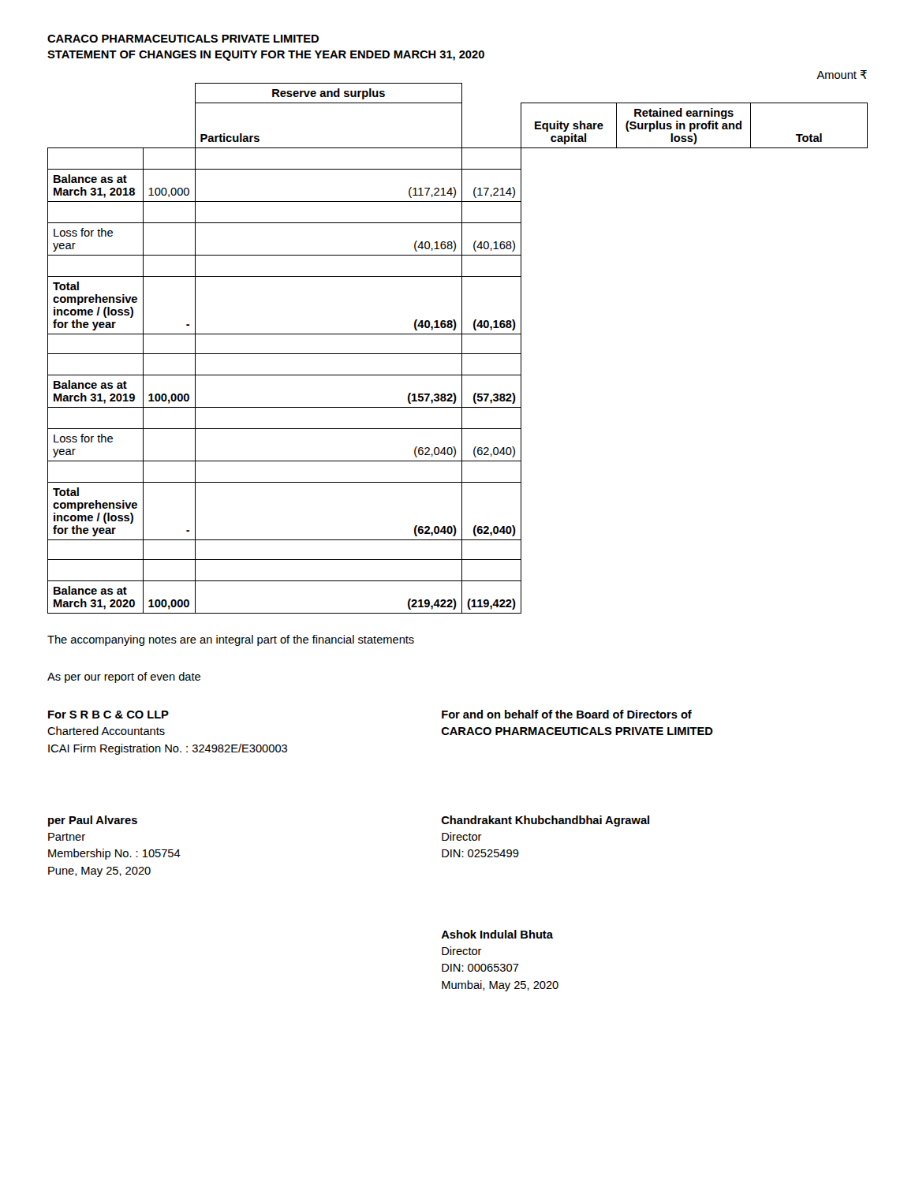CARACO PHARMACEUTICALS PRIVATE LIMITED
STATEMENT OF CHANGES IN EQUITY FOR THE YEAR ENDED MARCH 31, 2020
Amount ₹
| | | Reserve and surplus | |
| --- | --- | --- | --- |
| Particulars | Equity share capital | Retained earnings (Surplus in profit and loss) | Total |
| Balance as at March 31, 2018 | 100,000 | (117,214) | (17,214) |
| Loss for the year | | (40,168) | (40,168) |
| Total comprehensive income / (loss) for the year | - | (40,168) | (40,168) |
| Balance as at March 31, 2019 | 100,000 | (157,382) | (57,382) |
| Loss for the year | | (62,040) | (62,040) |
| Total comprehensive income / (loss) for the year | - | (62,040) | (62,040) |
| Balance as at March 31, 2020 | 100,000 | (219,422) | (119,422) |
The accompanying notes are an integral part of the financial statements
As per our report of even date
| For S R B C & CO LLP Chartered Accountants ICAI Firm Registration No. : 324982E/E300003 | For and on behalf of the Board of Directors of CARACO PHARMACEUTICALS PRIVATE LIMITED |
| per Paul Alvares Partner Membership No. : 105754 Pune, May 25, 2020 | Chandrakant Khubchandbhai Agrawal Director DIN: 02525499 |
| | Ashok Indulal Bhuta Director DIN: 00065307 Mumbai, May 25, 2020 |